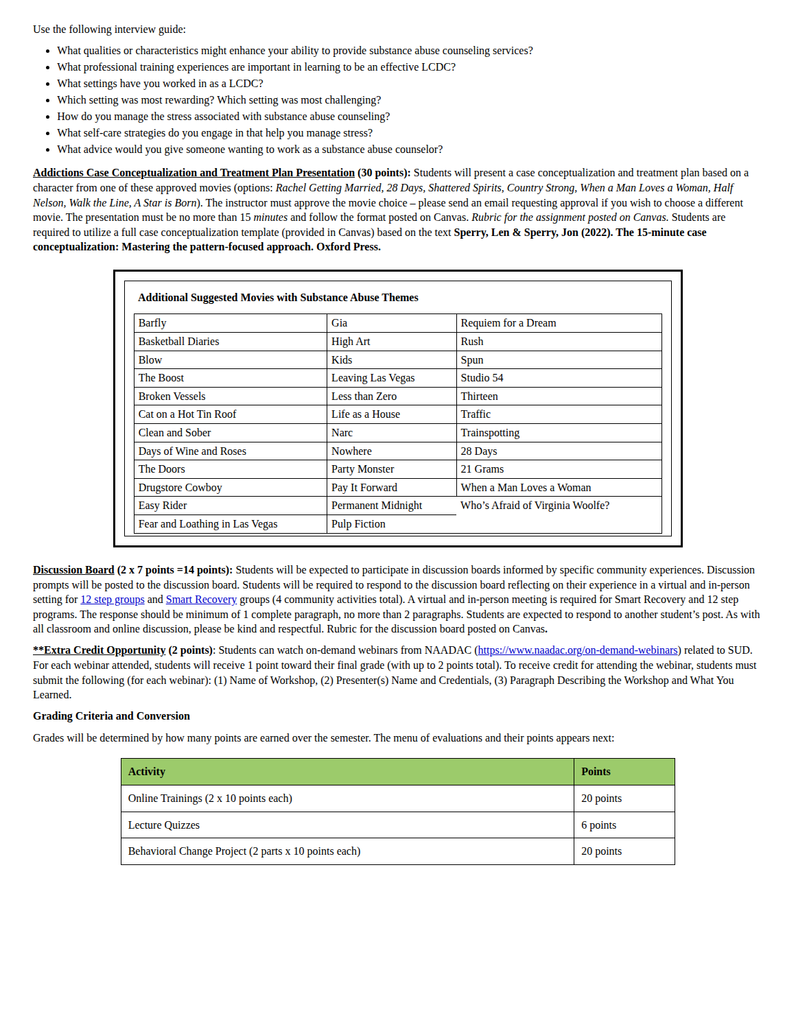Use the following interview guide:
What qualities or characteristics might enhance your ability to provide substance abuse counseling services?
What professional training experiences are important in learning to be an effective LCDC?
What settings have you worked in as a LCDC?
Which setting was most rewarding? Which setting was most challenging?
How do you manage the stress associated with substance abuse counseling?
What self-care strategies do you engage in that help you manage stress?
What advice would you give someone wanting to work as a substance abuse counselor?
Addictions Case Conceptualization and Treatment Plan Presentation (30 points): Students will present a case conceptualization and treatment plan based on a character from one of these approved movies (options: Rachel Getting Married, 28 Days, Shattered Spirits, Country Strong, When a Man Loves a Woman, Half Nelson, Walk the Line, A Star is Born). The instructor must approve the movie choice – please send an email requesting approval if you wish to choose a different movie. The presentation must be no more than 15 minutes and follow the format posted on Canvas. Rubric for the assignment posted on Canvas. Students are required to utilize a full case conceptualization template (provided in Canvas) based on the text Sperry, Len & Sperry, Jon (2022). The 15-minute case conceptualization: Mastering the pattern-focused approach. Oxford Press.
Additional Suggested Movies with Substance Abuse Themes
| Barfly | Gia | Requiem for a Dream |
| Basketball Diaries | High Art | Rush |
| Blow | Kids | Spun |
| The Boost | Leaving Las Vegas | Studio 54 |
| Broken Vessels | Less than Zero | Thirteen |
| Cat on a Hot Tin Roof | Life as a House | Traffic |
| Clean and Sober | Narc | Trainspotting |
| Days of Wine and Roses | Nowhere | 28 Days |
| The Doors | Party Monster | 21 Grams |
| Drugstore Cowboy | Pay It Forward | When a Man Loves a Woman |
| Easy Rider | Permanent Midnight | Who’s Afraid of Virginia Woolfe? |
| Fear and Loathing in Las Vegas | Pulp Fiction |
Discussion Board (2 x 7 points =14 points): Students will be expected to participate in discussion boards informed by specific community experiences. Discussion prompts will be posted to the discussion board. Students will be required to respond to the discussion board reflecting on their experience in a virtual and in-person setting for 12 step groups and Smart Recovery groups (4 community activities total). A virtual and in-person meeting is required for Smart Recovery and 12 step programs. The response should be minimum of 1 complete paragraph, no more than 2 paragraphs. Students are expected to respond to another student’s post. As with all classroom and online discussion, please be kind and respectful. Rubric for the discussion board posted on Canvas.
**Extra Credit Opportunity (2 points): Students can watch on-demand webinars from NAADAC (https://www.naadac.org/on-demand-webinars) related to SUD. For each webinar attended, students will receive 1 point toward their final grade (with up to 2 points total). To receive credit for attending the webinar, students must submit the following (for each webinar): (1) Name of Workshop, (2) Presenter(s) Name and Credentials, (3) Paragraph Describing the Workshop and What You Learned.
Grading Criteria and Conversion
Grades will be determined by how many points are earned over the semester. The menu of evaluations and their points appears next:
| Activity | Points |
| --- | --- |
| Online Trainings (2 x 10 points each) | 20 points |
| Lecture Quizzes | 6 points |
| Behavioral Change Project (2 parts x 10 points each) | 20 points |